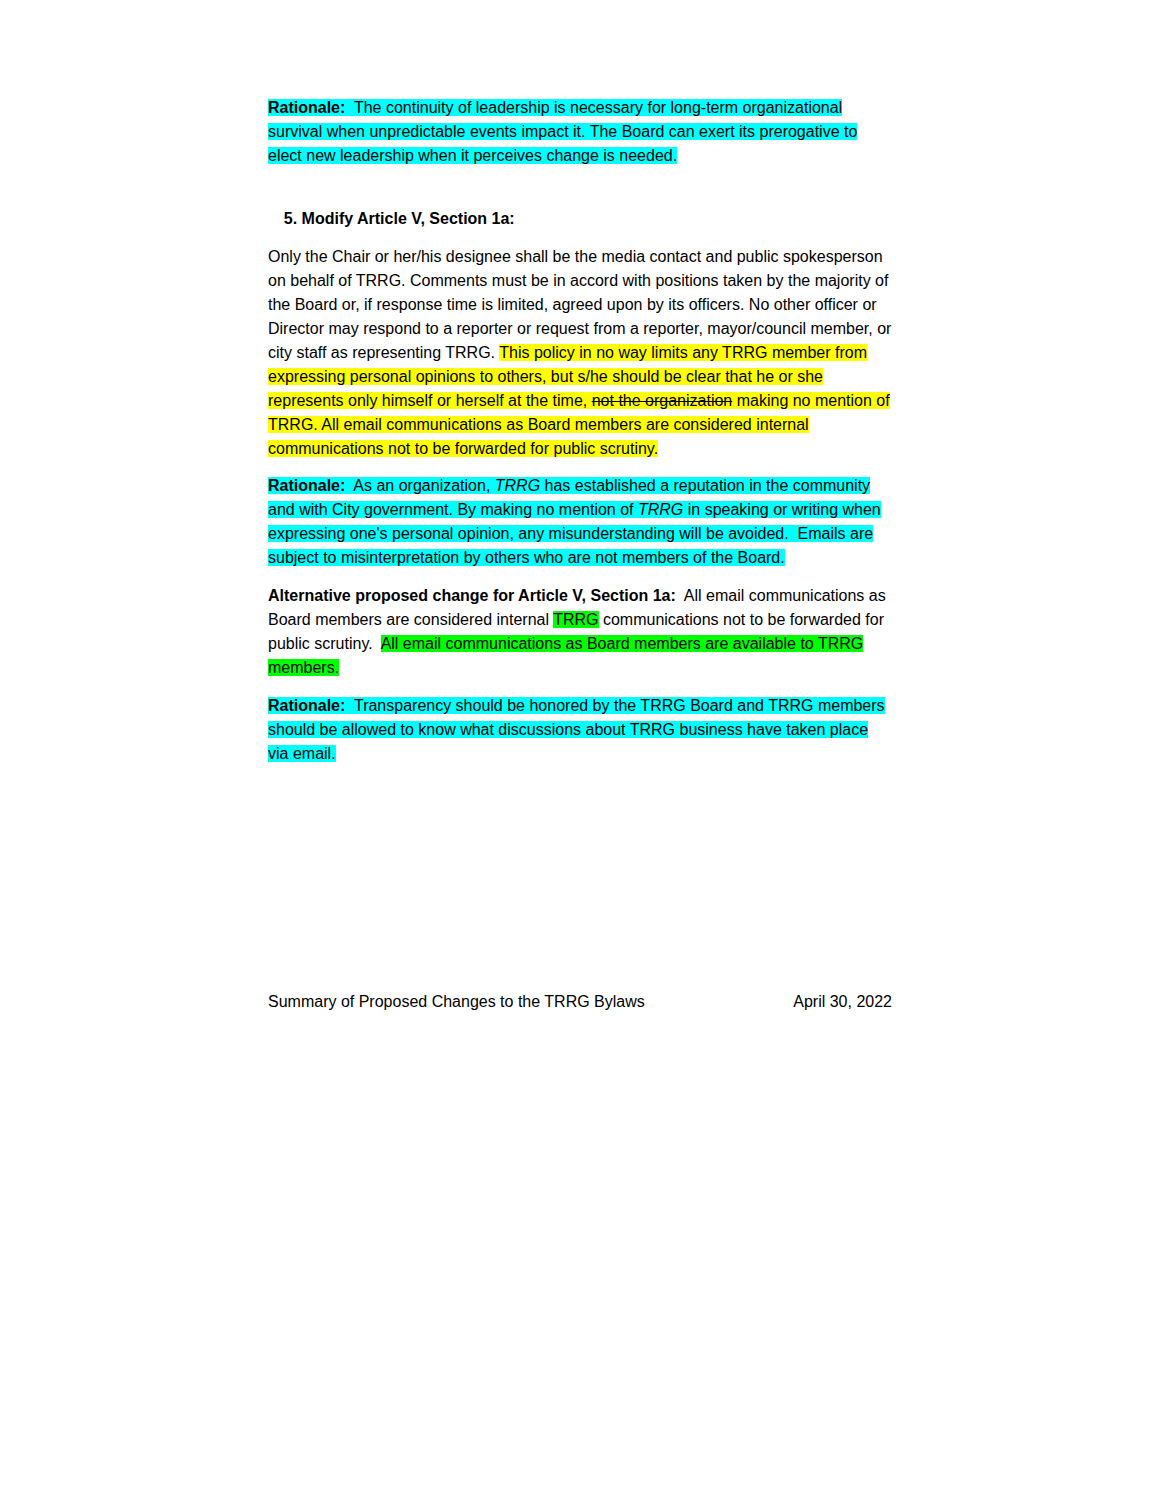Rationale: The continuity of leadership is necessary for long-term organizational survival when unpredictable events impact it. The Board can exert its prerogative to elect new leadership when it perceives change is needed.
Modify Article V, Section 1a:
Only the Chair or her/his designee shall be the media contact and public spokesperson on behalf of TRRG. Comments must be in accord with positions taken by the majority of the Board or, if response time is limited, agreed upon by its officers. No other officer or Director may respond to a reporter or request from a reporter, mayor/council member, or city staff as representing TRRG. This policy in no way limits any TRRG member from expressing personal opinions to others, but s/he should be clear that he or she represents only himself or herself at the time, not the organization making no mention of TRRG. All email communications as Board members are considered internal communications not to be forwarded for public scrutiny.
Rationale: As an organization, TRRG has established a reputation in the community and with City government. By making no mention of TRRG in speaking or writing when expressing one's personal opinion, any misunderstanding will be avoided. Emails are subject to misinterpretation by others who are not members of the Board.
Alternative proposed change for Article V, Section 1a: All email communications as Board members are considered internal TRRG communications not to be forwarded for public scrutiny. All email communications as Board members are available to TRRG members.
Rationale: Transparency should be honored by the TRRG Board and TRRG members should be allowed to know what discussions about TRRG business have taken place via email.
Summary of Proposed Changes to the TRRG Bylaws April 30, 2022